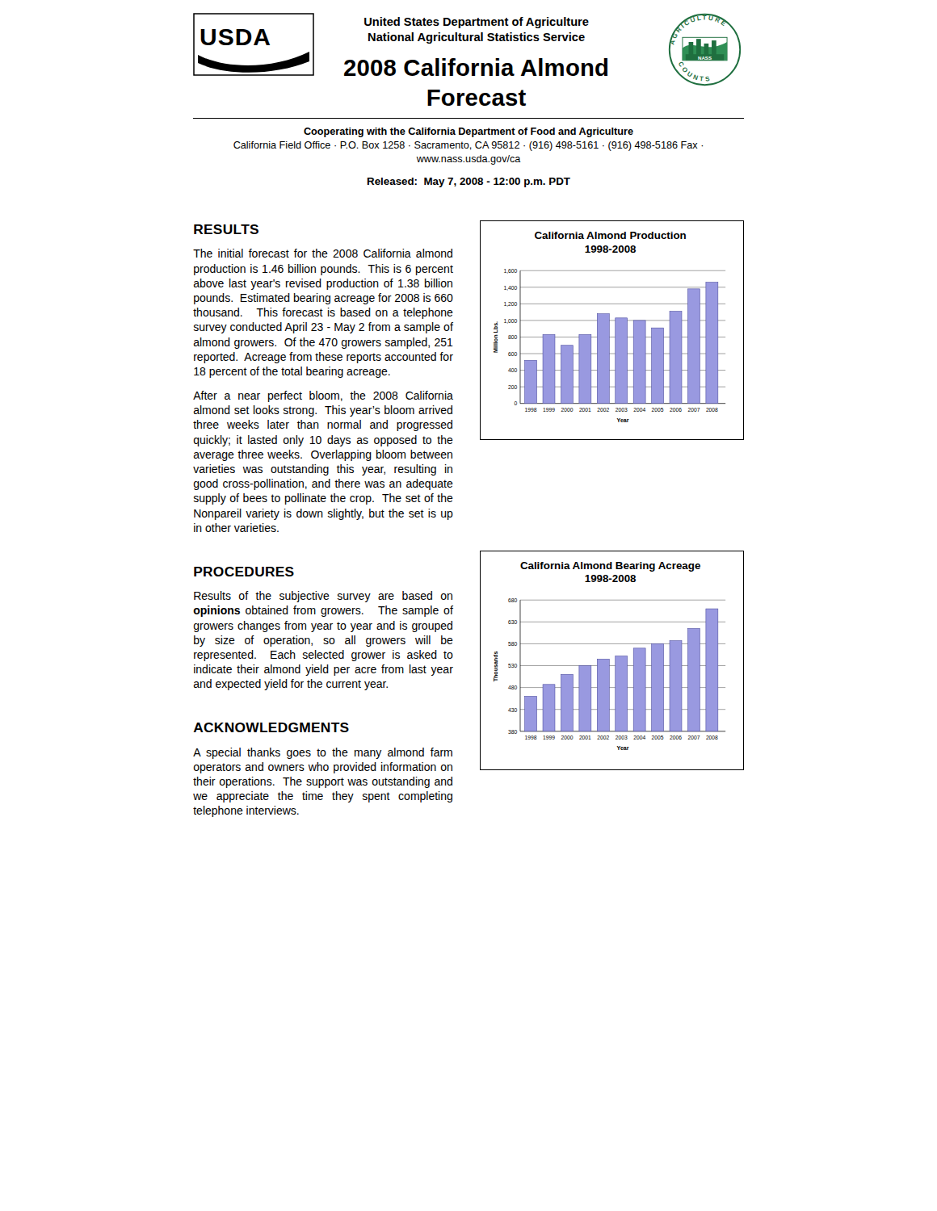USDA
United States Department of Agriculture
National Agricultural Statistics Service
2008 California Almond Forecast
AGRICULTURE COUNTS NASS
Cooperating with the California Department of Food and Agriculture
California Field Office · P.O. Box 1258 · Sacramento, CA 95812 · (916) 498-5161 · (916) 498-5186 Fax · www.nass.usda.gov/ca
Released: May 7, 2008 - 12:00 p.m. PDT
RESULTS
The initial forecast for the 2008 California almond production is 1.46 billion pounds. This is 6 percent above last year's revised production of 1.38 billion pounds. Estimated bearing acreage for 2008 is 660 thousand. This forecast is based on a telephone survey conducted April 23 - May 2 from a sample of almond growers. Of the 470 growers sampled, 251 reported. Acreage from these reports accounted for 18 percent of the total bearing acreage.
After a near perfect bloom, the 2008 California almond set looks strong. This year’s bloom arrived three weeks later than normal and progressed quickly; it lasted only 10 days as opposed to the average three weeks. Overlapping bloom between varieties was outstanding this year, resulting in good cross-pollination, and there was an adequate supply of bees to pollinate the crop. The set of the Nonpareil variety is down slightly, but the set is up in other varieties.
PROCEDURES
Results of the subjective survey are based on opinions obtained from growers. The sample of growers changes from year to year and is grouped by size of operation, so all growers will be represented. Each selected grower is asked to indicate their almond yield per acre from last year and expected yield for the current year.
ACKNOWLEDGMENTS
A special thanks goes to the many almond farm operators and owners who provided information on their operations. The support was outstanding and we appreciate the time they spent completing telephone interviews.
California Almond Production
1998-2008
1,600 1,400 1,200 1,000 800 600 400 200 0 1998 1999 2000 2001 2002 2003 2004 2005 2006 2007 2008 Year Million Lbs.
California Almond Bearing Acreage
1998-2008
680 630 580 530 480 430 380 1998 1999 2000 2001 2002 2003 2004 2005 2006 2007 2008 Year Thousands